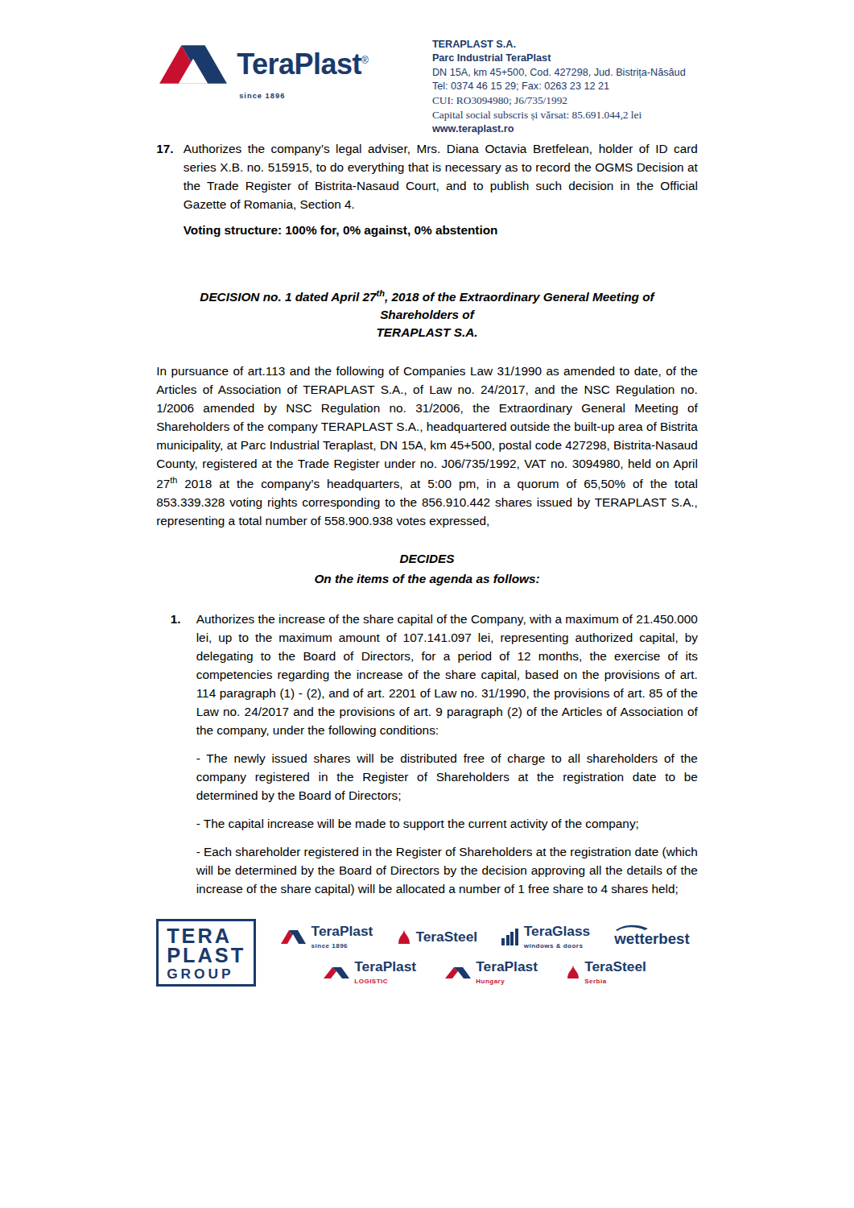TeraPlast®
since 1896
TERAPLAST S.A.
Parc Industrial TeraPlast
DN 15A, km 45+500, Cod. 427298, Jud. Bistrița-Năsăud
Tel: 0374 46 15 29; Fax: 0263 23 12 21
CUI: RO3094980; J6/735/1992
Capital social subscris și vărsat: 85.691.044,2 lei
www.teraplast.ro
17. Authorizes the company’s legal adviser, Mrs. Diana Octavia Bretfelean, holder of ID card series X.B. no. 515915, to do everything that is necessary as to record the OGMS Decision at the Trade Register of Bistrita-Nasaud Court, and to publish such decision in the Official Gazette of Romania, Section 4.
Voting structure: 100% for, 0% against, 0% abstention
DECISION no. 1 dated April 27th, 2018 of the Extraordinary General Meeting of Shareholders of TERAPLAST S.A.
In pursuance of art.113 and the following of Companies Law 31/1990 as amended to date, of the Articles of Association of TERAPLAST S.A., of Law no. 24/2017, and the NSC Regulation no. 1/2006 amended by NSC Regulation no. 31/2006, the Extraordinary General Meeting of Shareholders of the company TERAPLAST S.A., headquartered outside the built-up area of Bistrita municipality, at Parc Industrial Teraplast, DN 15A, km 45+500, postal code 427298, Bistrita-Nasaud County, registered at the Trade Register under no. J06/735/1992, VAT no. 3094980, held on April 27th 2018 at the company’s headquarters, at 5:00 pm, in a quorum of 65,50% of the total 853.339.328 voting rights corresponding to the 856.910.442 shares issued by TERAPLAST S.A., representing a total number of 558.900.938 votes expressed,
DECIDES
On the items of the agenda as follows:
1.
Authorizes the increase of the share capital of the Company, with a maximum of 21.450.000 lei, up to the maximum amount of 107.141.097 lei, representing authorized capital, by delegating to the Board of Directors, for a period of 12 months, the exercise of its competencies regarding the increase of the share capital, based on the provisions of art. 114 paragraph (1) - (2), and of art. 2201 of Law no. 31/1990, the provisions of art. 85 of the Law no. 24/2017 and the provisions of art. 9 paragraph (2) of the Articles of Association of the company, under the following conditions:
- The newly issued shares will be distributed free of charge to all shareholders of the company registered in the Register of Shareholders at the registration date to be determined by the Board of Directors;
- The capital increase will be made to support the current activity of the company;
- Each shareholder registered in the Register of Shareholders at the registration date (which will be determined by the Board of Directors by the decision approving all the details of the increase of the share capital) will be allocated a number of 1 free share to 4 shares held;
TERA PLAST GROUP
TeraPlast since 1896
TeraSteel
TeraGlass windows & doors
wetterbest
TeraPlast LOGISTIC
TeraPlast Hungary
TeraSteel Serbia